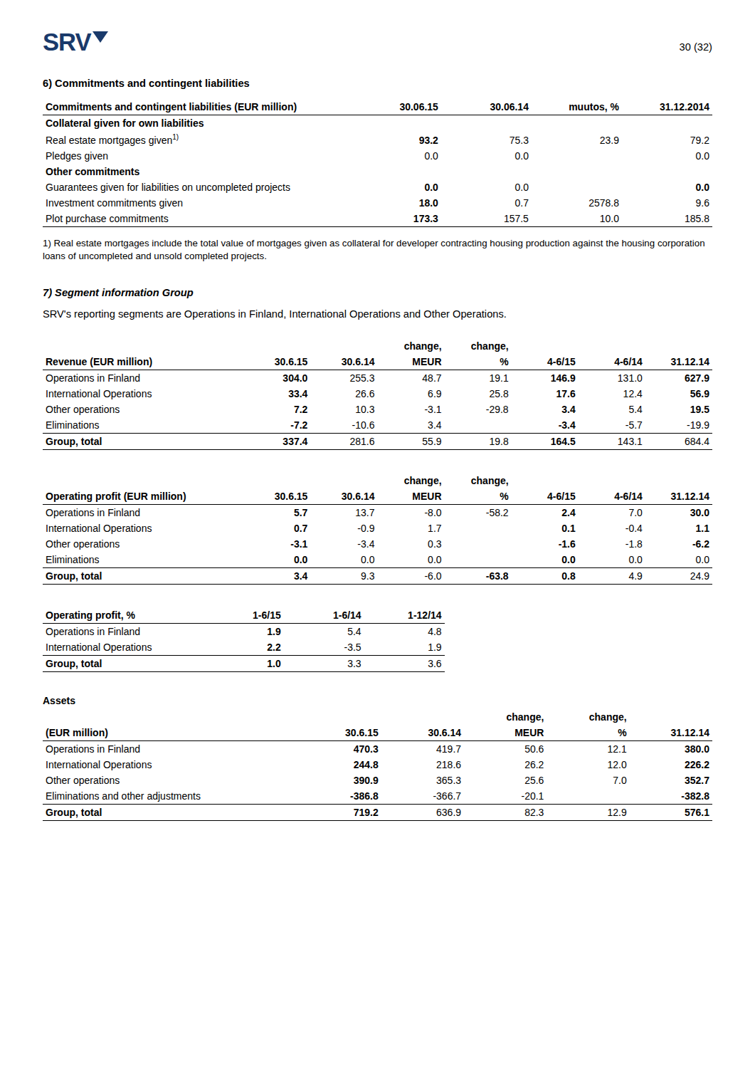SRV
30 (32)
6) Commitments and contingent liabilities
| Commitments and contingent liabilities (EUR million) | 30.06.15 | 30.06.14 | muutos, % | 31.12.2014 |
| --- | --- | --- | --- | --- |
| Collateral given for own liabilities | | | | |
| Real estate mortgages given 1) | 93.2 | 75.3 | 23.9 | 79.2 |
| Pledges given | 0.0 | 0.0 | | 0.0 |
| Other commitments | | | | |
| Guarantees given for liabilities on uncompleted projects | 0.0 | 0.0 | | 0.0 |
| Investment commitments given | 18.0 | 0.7 | 2578.8 | 9.6 |
| Plot purchase commitments | 173.3 | 157.5 | 10.0 | 185.8 |
1) Real estate mortgages include the total value of mortgages given as collateral for developer contracting housing production against the housing corporation loans of uncompleted and unsold completed projects.
7) Segment information Group
SRV's reporting segments are Operations in Finland, International Operations and Other Operations.
| | | | change, | change, | | | |
| --- | --- | --- | --- | --- | --- | --- | --- |
| Revenue (EUR million) | 30.6.15 | 30.6.14 | MEUR | % | 4-6/15 | 4-6/14 | 31.12.14 |
| Operations in Finland | 304.0 | 255.3 | 48.7 | 19.1 | 146.9 | 131.0 | 627.9 |
| International Operations | 33.4 | 26.6 | 6.9 | 25.8 | 17.6 | 12.4 | 56.9 |
| Other operations | 7.2 | 10.3 | -3.1 | -29.8 | 3.4 | 5.4 | 19.5 |
| Eliminations | -7.2 | -10.6 | 3.4 | | -3.4 | -5.7 | -19.9 |
| Group, total | 337.4 | 281.6 | 55.9 | 19.8 | 164.5 | 143.1 | 684.4 |
| | | | change, | change, | | | |
| --- | --- | --- | --- | --- | --- | --- | --- |
| Operating profit (EUR million) | 30.6.15 | 30.6.14 | MEUR | % | 4-6/15 | 4-6/14 | 31.12.14 |
| Operations in Finland | 5.7 | 13.7 | -8.0 | -58.2 | 2.4 | 7.0 | 30.0 |
| International Operations | 0.7 | -0.9 | 1.7 | | 0.1 | -0.4 | 1.1 |
| Other operations | -3.1 | -3.4 | 0.3 | | -1.6 | -1.8 | -6.2 |
| Eliminations | 0.0 | 0.0 | 0.0 | | 0.0 | 0.0 | 0.0 |
| Group, total | 3.4 | 9.3 | -6.0 | -63.8 | 0.8 | 4.9 | 24.9 |
| Operating profit , % | 1-6/15 | 1-6/14 | 1-12/14 |
| --- | --- | --- | --- |
| Operations in Finland | 1.9 | 5.4 | 4.8 |
| International Operations | 2.2 | -3.5 | 1.9 |
| Group, total | 1.0 | 3.3 | 3.6 |
Assets
| | | | change, | change, | |
| --- | --- | --- | --- | --- | --- |
| (EUR million) | 30.6.15 | 30.6.14 | MEUR | % | 31.12.14 |
| Operations in Finland | 470.3 | 419.7 | 50.6 | 12.1 | 380.0 |
| International Operations | 244.8 | 218.6 | 26.2 | 12.0 | 226.2 |
| Other operations | 390.9 | 365.3 | 25.6 | 7.0 | 352.7 |
| Eliminations and other adjustments | -386.8 | -366.7 | -20.1 | | -382.8 |
| Group, total | 719.2 | 636.9 | 82.3 | 12.9 | 576.1 |